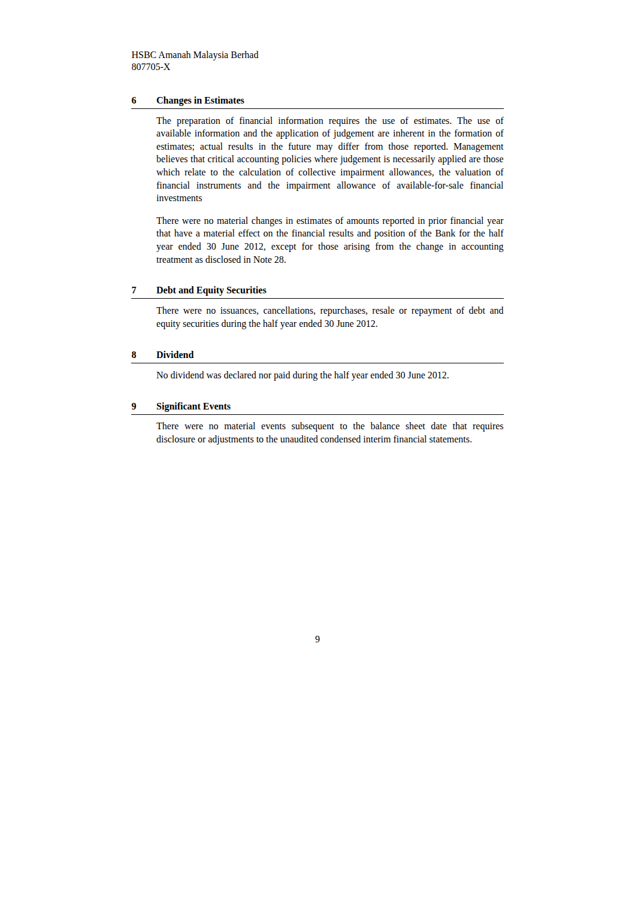HSBC Amanah Malaysia Berhad
807705-X
6
Changes in Estimates
The preparation of financial information requires the use of estimates. The use of available information and the application of judgement are inherent in the formation of estimates; actual results in the future may differ from those reported. Management believes that critical accounting policies where judgement is necessarily applied are those which relate to the calculation of collective impairment allowances, the valuation of financial instruments and the impairment allowance of available-for-sale financial investments
There were no material changes in estimates of amounts reported in prior financial year that have a material effect on the financial results and position of the Bank for the half year ended 30 June 2012, except for those arising from the change in accounting treatment as disclosed in Note 28.
7
Debt and Equity Securities
There were no issuances, cancellations, repurchases, resale or repayment of debt and equity securities during the half year ended 30 June 2012.
8
Dividend
No dividend was declared nor paid during the half year ended 30 June 2012.
9
Significant Events
There were no material events subsequent to the balance sheet date that requires disclosure or adjustments to the unaudited condensed interim financial statements.
9